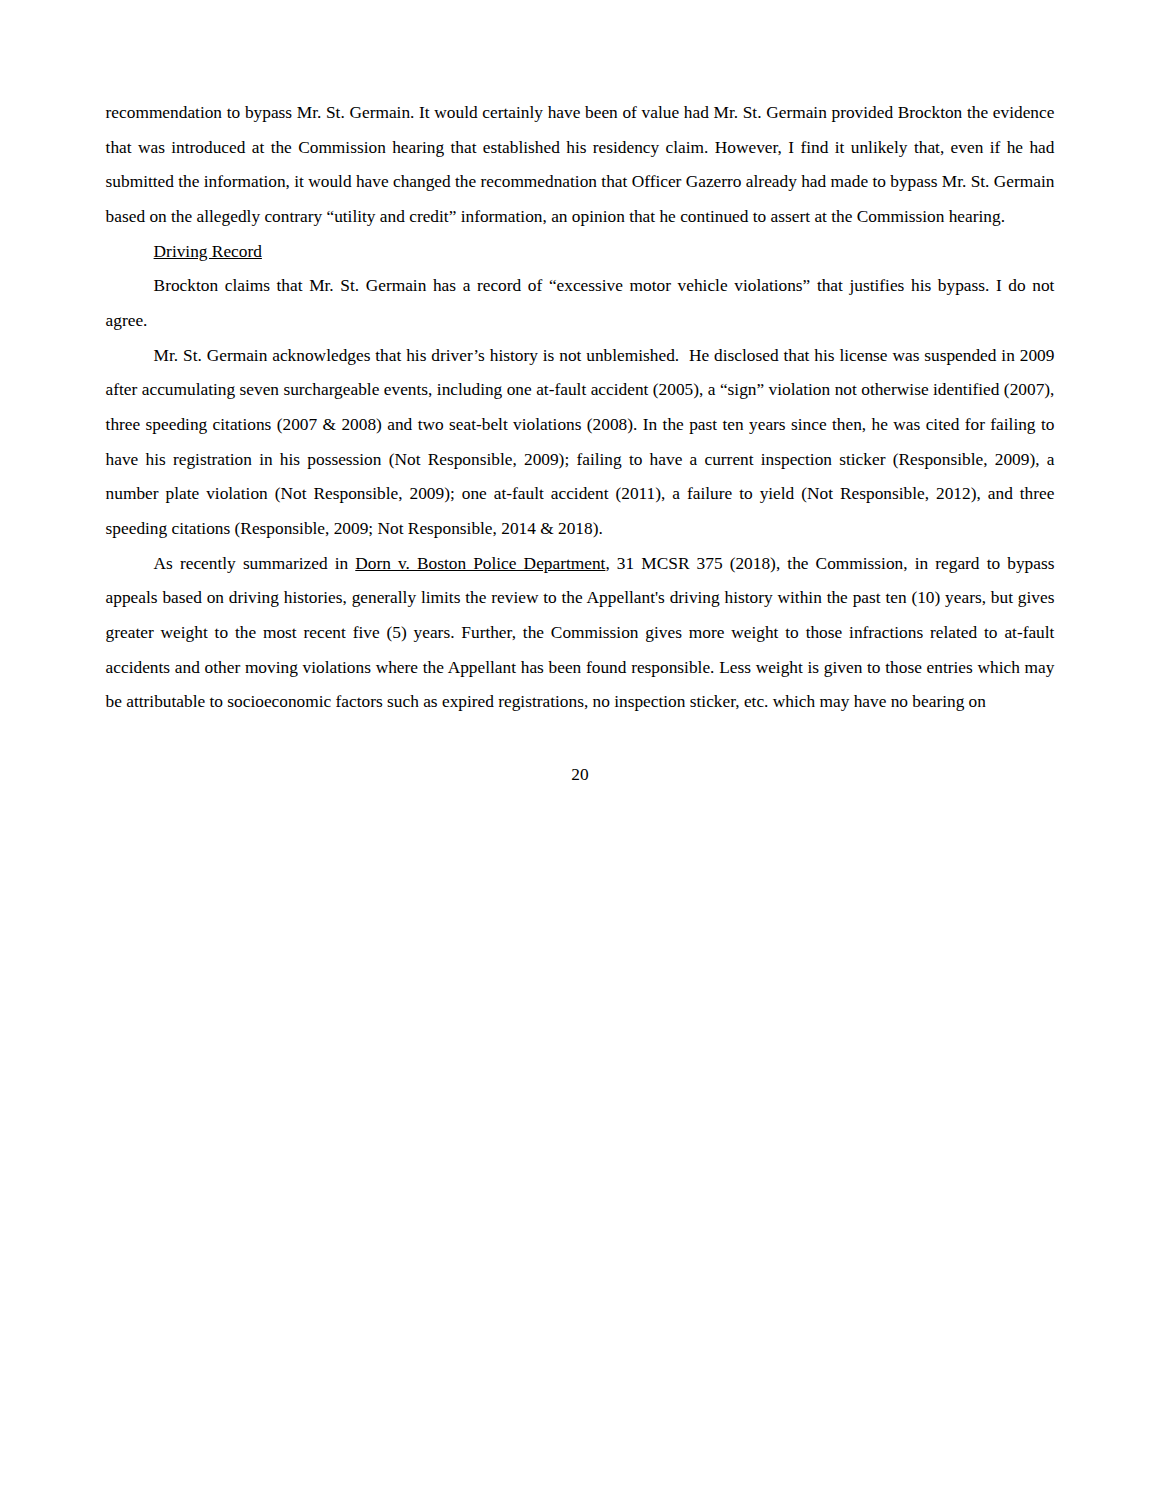recommendation to bypass Mr. St. Germain. It would certainly have been of value had Mr. St. Germain provided Brockton the evidence that was introduced at the Commission hearing that established his residency claim. However, I find it unlikely that, even if he had submitted the information, it would have changed the recommednation that Officer Gazerro already had made to bypass Mr. St. Germain based on the allegedly contrary “utility and credit” information, an opinion that he continued to assert at the Commission hearing.
Driving Record
Brockton claims that Mr. St. Germain has a record of “excessive motor vehicle violations” that justifies his bypass. I do not agree.
Mr. St. Germain acknowledges that his driver’s history is not unblemished. He disclosed that his license was suspended in 2009 after accumulating seven surchargeable events, including one at-fault accident (2005), a “sign” violation not otherwise identified (2007), three speeding citations (2007 & 2008) and two seat-belt violations (2008). In the past ten years since then, he was cited for failing to have his registration in his possession (Not Responsible, 2009); failing to have a current inspection sticker (Responsible, 2009), a number plate violation (Not Responsible, 2009); one at-fault accident (2011), a failure to yield (Not Responsible, 2012), and three speeding citations (Responsible, 2009; Not Responsible, 2014 & 2018).
As recently summarized in Dorn v. Boston Police Department, 31 MCSR 375 (2018), the Commission, in regard to bypass appeals based on driving histories, generally limits the review to the Appellant's driving history within the past ten (10) years, but gives greater weight to the most recent five (5) years. Further, the Commission gives more weight to those infractions related to at-fault accidents and other moving violations where the Appellant has been found responsible. Less weight is given to those entries which may be attributable to socioeconomic factors such as expired registrations, no inspection sticker, etc. which may have no bearing on
20